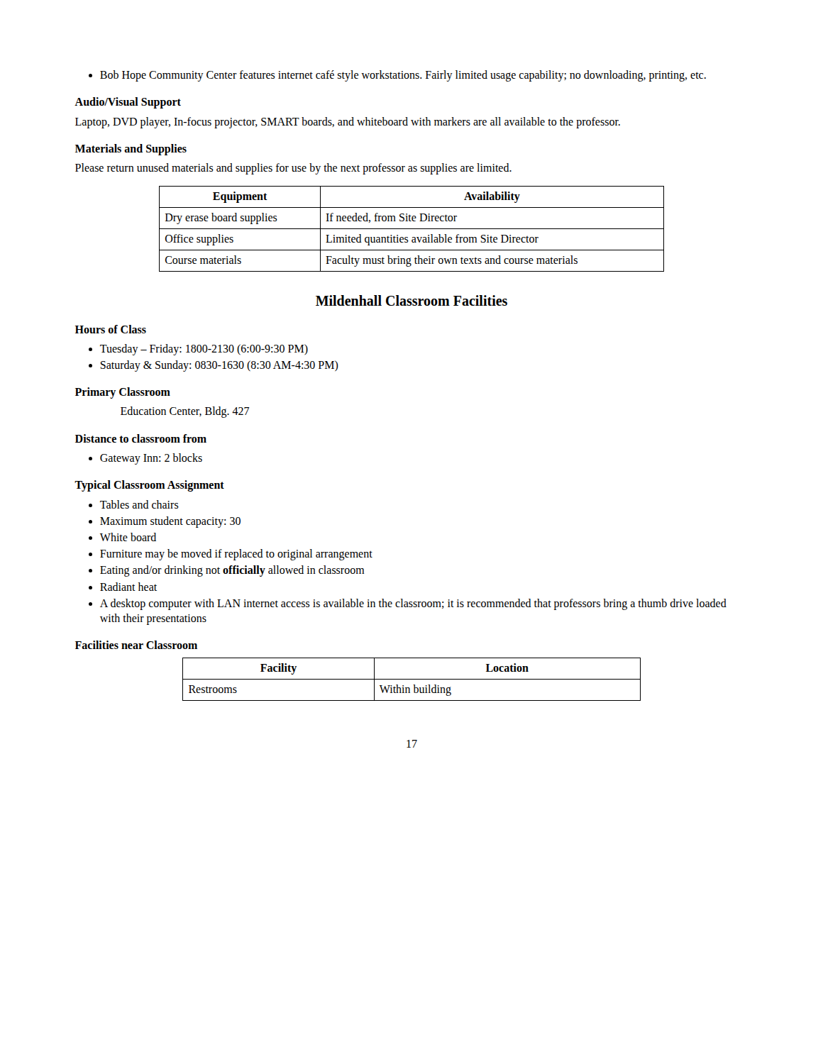Bob Hope Community Center features internet café style workstations. Fairly limited usage capability; no downloading, printing, etc.
Audio/Visual Support
Laptop, DVD player, In-focus projector, SMART boards, and whiteboard with markers are all available to the professor.
Materials and Supplies
Please return unused materials and supplies for use by the next professor as supplies are limited.
| Equipment | Availability |
| --- | --- |
| Dry erase board supplies | If needed, from Site Director |
| Office supplies | Limited quantities available from Site Director |
| Course materials | Faculty must bring their own texts and course materials |
Mildenhall Classroom Facilities
Hours of Class
Tuesday – Friday: 1800-2130 (6:00-9:30 PM)
Saturday & Sunday: 0830-1630 (8:30 AM-4:30 PM)
Primary Classroom
Education Center, Bldg. 427
Distance to classroom from
Gateway Inn: 2 blocks
Typical Classroom Assignment
Tables and chairs
Maximum student capacity: 30
White board
Furniture may be moved if replaced to original arrangement
Eating and/or drinking not officially allowed in classroom
Radiant heat
A desktop computer with LAN internet access is available in the classroom; it is recommended that professors bring a thumb drive loaded with their presentations
Facilities near Classroom
| Facility | Location |
| --- | --- |
| Restrooms | Within building |
17